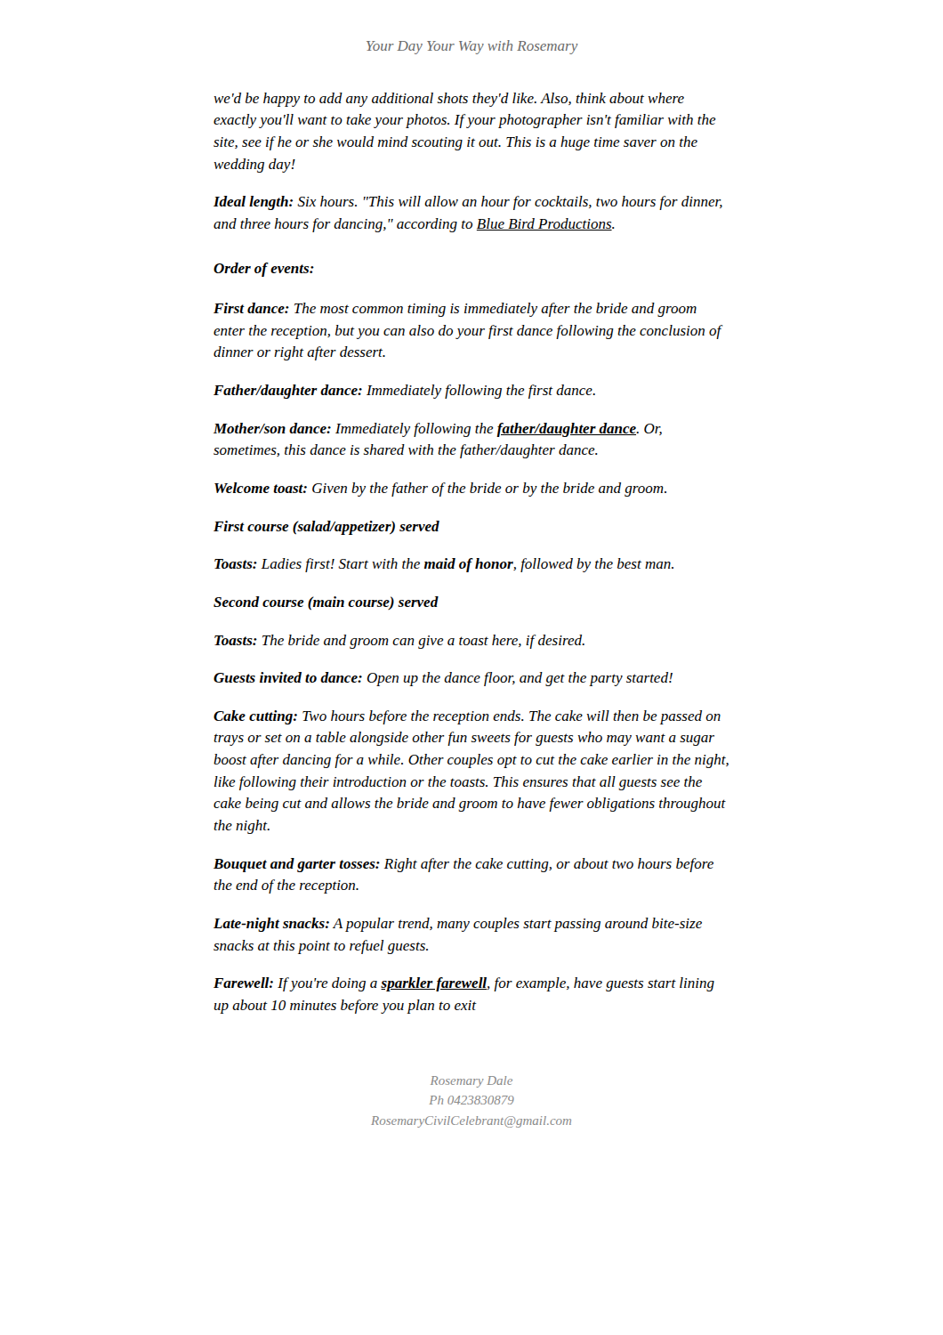Your Day Your Way with Rosemary
we'd be happy to add any additional shots they'd like. Also, think about where exactly you'll want to take your photos. If your photographer isn't familiar with the site, see if he or she would mind scouting it out. This is a huge time saver on the wedding day!
Ideal length: Six hours. "This will allow an hour for cocktails, two hours for dinner, and three hours for dancing," according to Blue Bird Productions.
Order of events:
First dance: The most common timing is immediately after the bride and groom enter the reception, but you can also do your first dance following the conclusion of dinner or right after dessert.
Father/daughter dance: Immediately following the first dance.
Mother/son dance: Immediately following the father/daughter dance. Or, sometimes, this dance is shared with the father/daughter dance.
Welcome toast: Given by the father of the bride or by the bride and groom.
First course (salad/appetizer) served
Toasts: Ladies first! Start with the maid of honor, followed by the best man.
Second course (main course) served
Toasts: The bride and groom can give a toast here, if desired.
Guests invited to dance: Open up the dance floor, and get the party started!
Cake cutting: Two hours before the reception ends. The cake will then be passed on trays or set on a table alongside other fun sweets for guests who may want a sugar boost after dancing for a while. Other couples opt to cut the cake earlier in the night, like following their introduction or the toasts. This ensures that all guests see the cake being cut and allows the bride and groom to have fewer obligations throughout the night.
Bouquet and garter tosses: Right after the cake cutting, or about two hours before the end of the reception.
Late-night snacks: A popular trend, many couples start passing around bite-size snacks at this point to refuel guests.
Farewell: If you're doing a sparkler farewell, for example, have guests start lining up about 10 minutes before you plan to exit
Rosemary Dale
Ph 0423830879
RosemaryCivilCelebrant@gmail.com